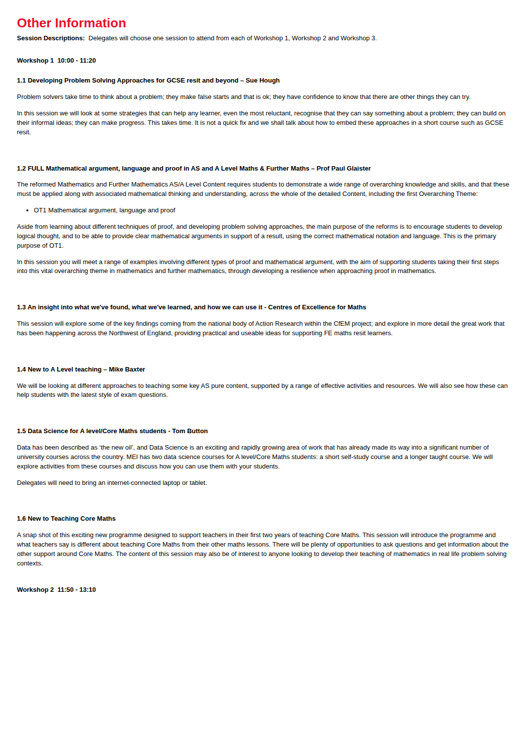Other Information
Session Descriptions: Delegates will choose one session to attend from each of Workshop 1, Workshop 2 and Workshop 3.
Workshop 1 10:00 - 11:20
1.1 Developing Problem Solving Approaches for GCSE resit and beyond – Sue Hough
Problem solvers take time to think about a problem; they make false starts and that is ok; they have confidence to know that there are other things they can try.
In this session we will look at some strategies that can help any learner, even the most reluctant, recognise that they can say something about a problem; they can build on their informal ideas; they can make progress. This takes time. It is not a quick fix and we shall talk about how to embed these approaches in a short course such as GCSE resit.
1.2 FULL Mathematical argument, language and proof in AS and A Level Maths & Further Maths – Prof Paul Glaister
The reformed Mathematics and Further Mathematics AS/A Level Content requires students to demonstrate a wide range of overarching knowledge and skills, and that these must be applied along with associated mathematical thinking and understanding, across the whole of the detailed Content, including the first Overarching Theme:
OT1 Mathematical argument, language and proof
Aside from learning about different techniques of proof, and developing problem solving approaches, the main purpose of the reforms is to encourage students to develop logical thought, and to be able to provide clear mathematical arguments in support of a result, using the correct mathematical notation and language. This is the primary purpose of OT1.
In this session you will meet a range of examples involving different types of proof and mathematical argument, with the aim of supporting students taking their first steps into this vital overarching theme in mathematics and further mathematics, through developing a resilience when approaching proof in mathematics.
1.3 An insight into what we've found, what we've learned, and how we can use it - Centres of Excellence for Maths
This session will explore some of the key findings coming from the national body of Action Research within the CfEM project; and explore in more detail the great work that has been happening across the Northwest of England, providing practical and useable ideas for supporting FE maths resit learners.
1.4 New to A Level teaching – Mike Baxter
We will be looking at different approaches to teaching some key AS pure content, supported by a range of effective activities and resources. We will also see how these can help students with the latest style of exam questions.
1.5 Data Science for A level/Core Maths students - Tom Button
Data has been described as ‘the new oil’, and Data Science is an exciting and rapidly growing area of work that has already made its way into a significant number of university courses across the country. MEI has two data science courses for A level/Core Maths students: a short self-study course and a longer taught course. We will explore activities from these courses and discuss how you can use them with your students.
Delegates will need to bring an internet-connected laptop or tablet.
1.6 New to Teaching Core Maths
A snap shot of this exciting new programme designed to support teachers in their first two years of teaching Core Maths. This session will introduce the programme and what teachers say is different about teaching Core Maths from their other maths lessons. There will be plenty of opportunities to ask questions and get information about the other support around Core Maths. The content of this session may also be of interest to anyone looking to develop their teaching of mathematics in real life problem solving contexts.
Workshop 2 11:50 - 13:10